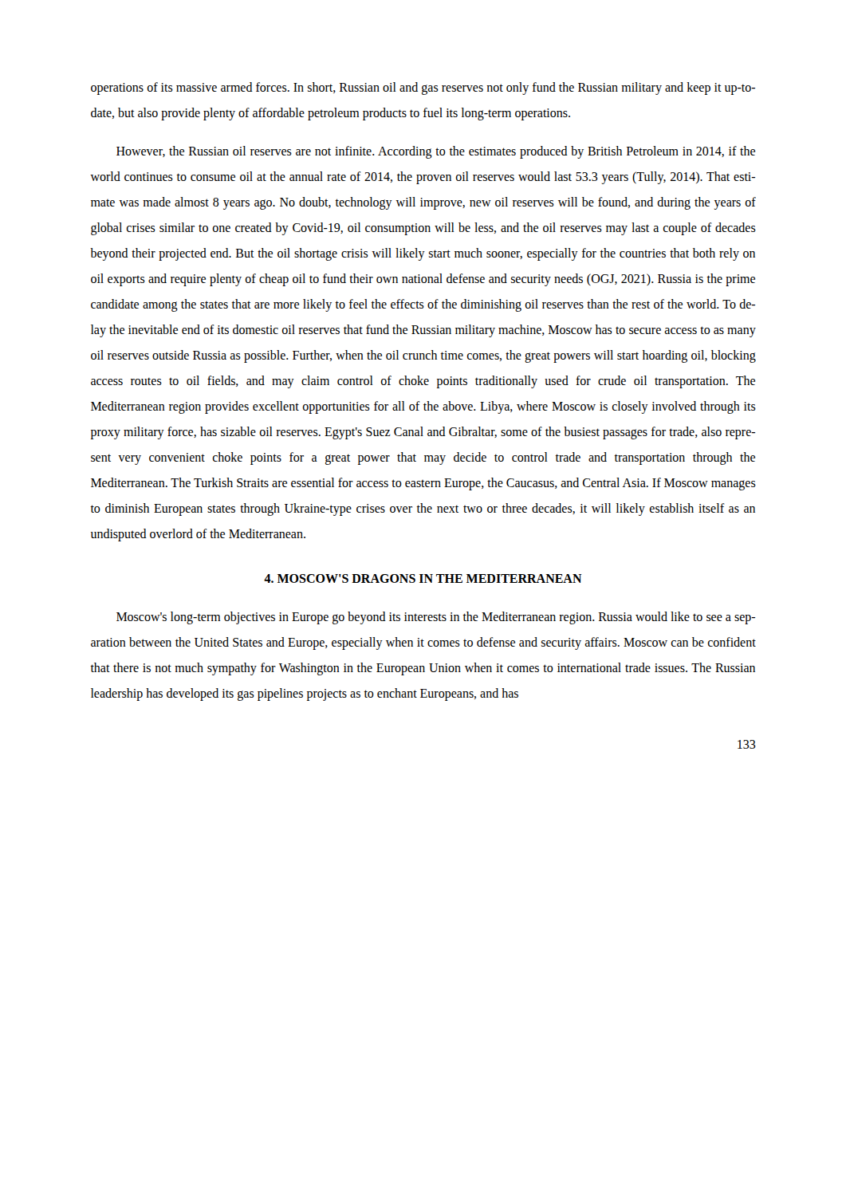operations of its massive armed forces. In short, Russian oil and gas reserves not only fund the Russian military and keep it up-to-date, but also provide plenty of affordable petroleum products to fuel its long-term operations.
However, the Russian oil reserves are not infinite. According to the estimates produced by British Petroleum in 2014, if the world continues to consume oil at the annual rate of 2014, the proven oil reserves would last 53.3 years (Tully, 2014). That estimate was made almost 8 years ago. No doubt, technology will improve, new oil reserves will be found, and during the years of global crises similar to one created by Covid-19, oil consumption will be less, and the oil reserves may last a couple of decades beyond their projected end. But the oil shortage crisis will likely start much sooner, especially for the countries that both rely on oil exports and require plenty of cheap oil to fund their own national defense and security needs (OGJ, 2021). Russia is the prime candidate among the states that are more likely to feel the effects of the diminishing oil reserves than the rest of the world. To delay the inevitable end of its domestic oil reserves that fund the Russian military machine, Moscow has to secure access to as many oil reserves outside Russia as possible. Further, when the oil crunch time comes, the great powers will start hoarding oil, blocking access routes to oil fields, and may claim control of choke points traditionally used for crude oil transportation. The Mediterranean region provides excellent opportunities for all of the above. Libya, where Moscow is closely involved through its proxy military force, has sizable oil reserves. Egypt's Suez Canal and Gibraltar, some of the busiest passages for trade, also represent very convenient choke points for a great power that may decide to control trade and transportation through the Mediterranean. The Turkish Straits are essential for access to eastern Europe, the Caucasus, and Central Asia. If Moscow manages to diminish European states through Ukraine-type crises over the next two or three decades, it will likely establish itself as an undisputed overlord of the Mediterranean.
4. Moscow's Dragons in the Mediterranean
Moscow's long-term objectives in Europe go beyond its interests in the Mediterranean region. Russia would like to see a separation between the United States and Europe, especially when it comes to defense and security affairs. Moscow can be confident that there is not much sympathy for Washington in the European Union when it comes to international trade issues. The Russian leadership has developed its gas pipelines projects as to enchant Europeans, and has
133